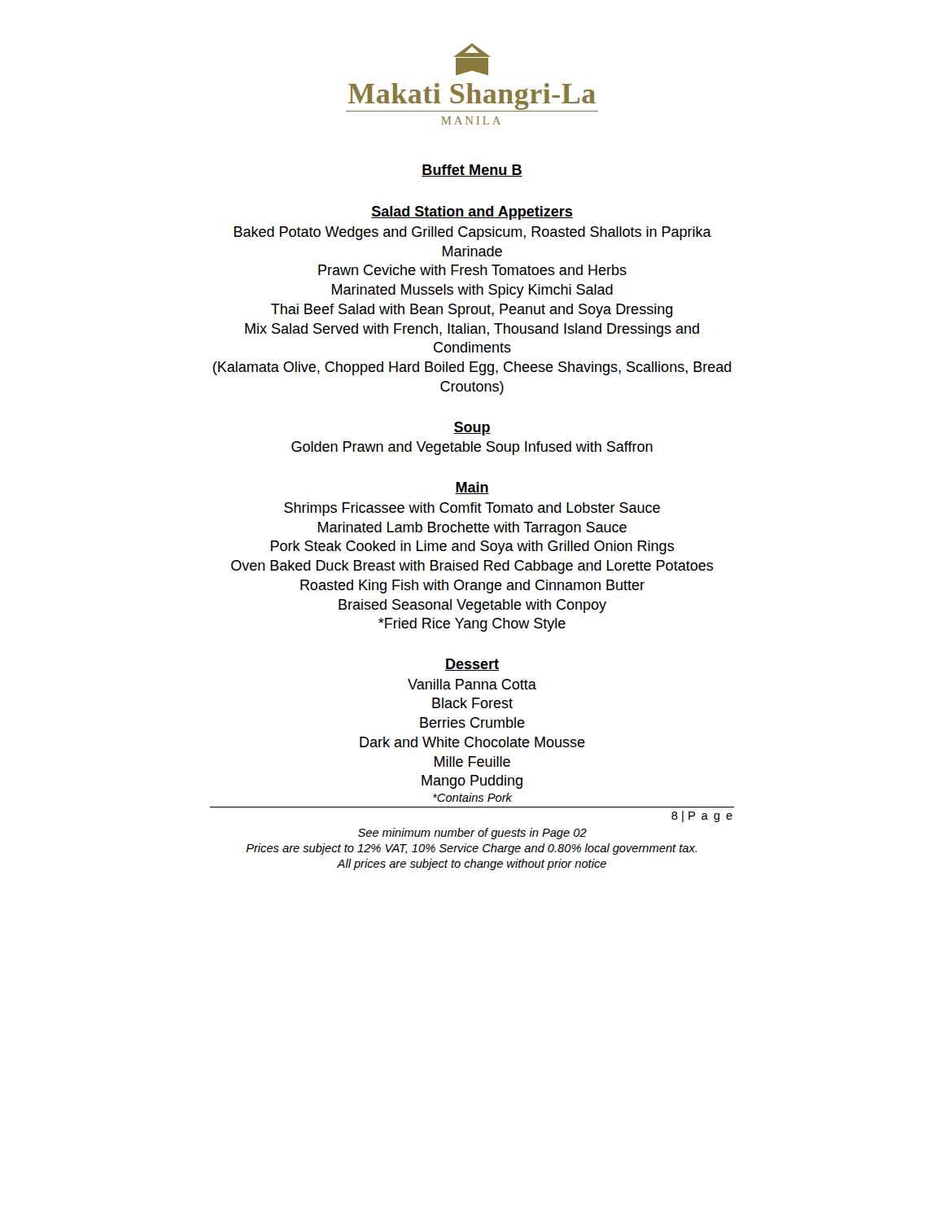Makati Shangri-La
MANILA
Buffet Menu B
Salad Station and Appetizers
Baked Potato Wedges and Grilled Capsicum, Roasted Shallots in Paprika Marinade
Prawn Ceviche with Fresh Tomatoes and Herbs
Marinated Mussels with Spicy Kimchi Salad
Thai Beef Salad with Bean Sprout, Peanut and Soya Dressing
Mix Salad Served with French, Italian, Thousand Island Dressings and Condiments
(Kalamata Olive, Chopped Hard Boiled Egg, Cheese Shavings, Scallions, Bread Croutons)
Soup
Golden Prawn and Vegetable Soup Infused with Saffron
Main
Shrimps Fricassee with Comfit Tomato and Lobster Sauce
Marinated Lamb Brochette with Tarragon Sauce
Pork Steak Cooked in Lime and Soya with Grilled Onion Rings
Oven Baked Duck Breast with Braised Red Cabbage and Lorette Potatoes
Roasted King Fish with Orange and Cinnamon Butter
Braised Seasonal Vegetable with Conpoy
*Fried Rice Yang Chow Style
Dessert
Vanilla Panna Cotta
Black Forest
Berries Crumble
Dark and White Chocolate Mousse
Mille Feuille
Mango Pudding
*Contains Pork
8 | P a g e
See minimum number of guests in Page 02
Prices are subject to 12% VAT, 10% Service Charge and 0.80% local government tax.
All prices are subject to change without prior notice